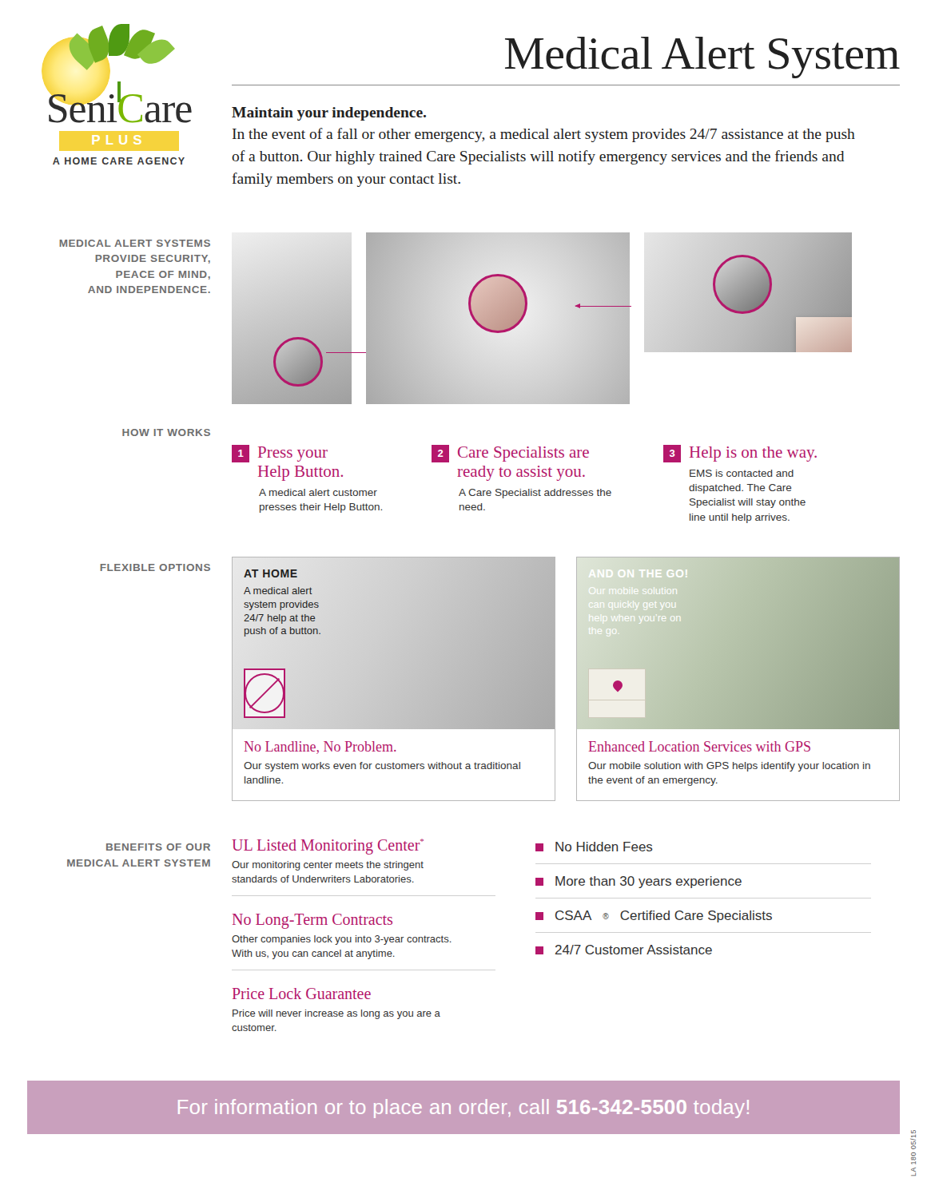SeniCare
PLUS
A HOME CARE AGENCY
Medical Alert System
Maintain your independence.
In the event of a fall or other emergency, a medical alert system provides 24/7 assistance at the push of a button. Our highly trained Care Specialists will notify emergency services and the friends and family members on your contact list.
Medical alert systems
provide security,
peace of mind,
and independence.
How it works
1
Press your
Help Button.
A medical alert customer presses their Help Button.
2
Care Specialists are
ready to assist you.
A Care Specialist addresses the need.
3
Help is on the way.
EMS is contacted and dispatched. The Care Specialist will stay onthe line until help arrives.
Flexible options
AT HOME
A medical alert system provides 24/7 help at the push of a button.
No Landline, No Problem.
Our system works even for customers without a traditional landline.
AND ON THE GO!
Our mobile solution can quickly get you help when you’re on the go.
Enhanced Location Services with GPS
Our mobile solution with GPS helps identify your location in the event of an emergency.
Benefits of our
medical alert system
UL Listed Monitoring Center*
Our monitoring center meets the stringent standards of Underwriters Laboratories.
No Long-Term Contracts
Other companies lock you into 3-year contracts. With us, you can cancel at anytime.
Price Lock Guarantee
Price will never increase as long as you are a customer.
No Hidden Fees
More than 30 years experience
CSAA® Certified Care Specialists
24/7 Customer Assistance
For information or to place an order, call 516-342-5500 today!
LA 180 05/15